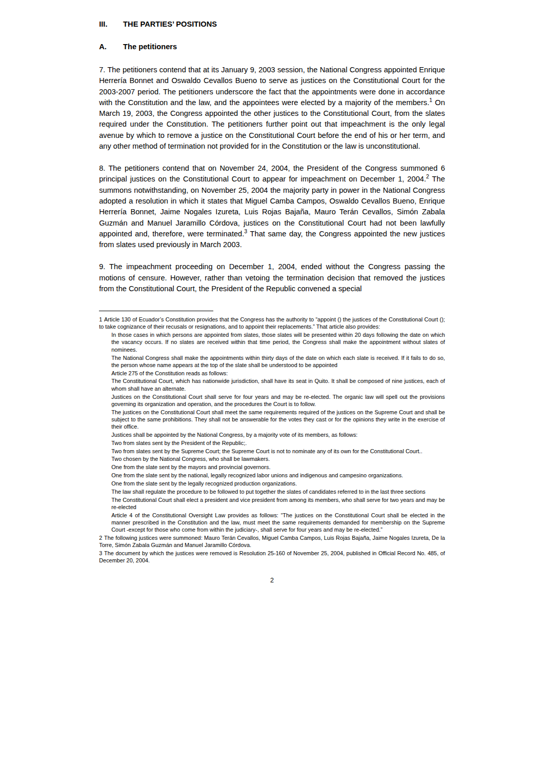III. THE PARTIES’ POSITIONS
A. The petitioners
7. The petitioners contend that at its January 9, 2003 session, the National Congress appointed Enrique Herrería Bonnet and Oswaldo Cevallos Bueno to serve as justices on the Constitutional Court for the 2003-2007 period. The petitioners underscore the fact that the appointments were done in accordance with the Constitution and the law, and the appointees were elected by a majority of the members.1 On March 19, 2003, the Congress appointed the other justices to the Constitutional Court, from the slates required under the Constitution. The petitioners further point out that impeachment is the only legal avenue by which to remove a justice on the Constitutional Court before the end of his or her term, and any other method of termination not provided for in the Constitution or the law is unconstitutional.
8. The petitioners contend that on November 24, 2004, the President of the Congress summoned 6 principal justices on the Constitutional Court to appear for impeachment on December 1, 2004.2 The summons notwithstanding, on November 25, 2004 the majority party in power in the National Congress adopted a resolution in which it states that Miguel Camba Campos, Oswaldo Cevallos Bueno, Enrique Herrería Bonnet, Jaime Nogales Izureta, Luis Rojas Bajaña, Mauro Terán Cevallos, Simón Zabala Guzmán and Manuel Jaramillo Córdova, justices on the Constitutional Court had not been lawfully appointed and, therefore, were terminated.3 That same day, the Congress appointed the new justices from slates used previously in March 2003.
9. The impeachment proceeding on December 1, 2004, ended without the Congress passing the motions of censure. However, rather than vetoing the termination decision that removed the justices from the Constitutional Court, the President of the Republic convened a special
1 Article 130 of Ecuador’s Constitution provides that the Congress has the authority to “appoint () the justices of the Constitutional Court (); to take cognizance of their recusals or resignations, and to appoint their replacements.” That article also provides:
In those cases in which persons are appointed from slates, those slates will be presented within 20 days following the date on which the vacancy occurs. If no slates are received within that time period, the Congress shall make the appointment without slates of nominees.
The National Congress shall make the appointments within thirty days of the date on which each slate is received. If it fails to do so, the person whose name appears at the top of the slate shall be understood to be appointed
Article 275 of the Constitution reads as follows:
The Constitutional Court, which has nationwide jurisdiction, shall have its seat in Quito. It shall be composed of nine justices, each of whom shall have an alternate.
Justices on the Constitutional Court shall serve for four years and may be re-elected. The organic law will spell out the provisions governing its organization and operation, and the procedures the Court is to follow.
The justices on the Constitutional Court shall meet the same requirements required of the justices on the Supreme Court and shall be subject to the same prohibitions. They shall not be answerable for the votes they cast or for the opinions they write in the exercise of their office.
Justices shall be appointed by the National Congress, by a majority vote of its members, as follows:
Two from slates sent by the President of the Republic;.
Two from slates sent by the Supreme Court; the Supreme Court is not to nominate any of its own for the Constitutional Court..
Two chosen by the National Congress, who shall be lawmakers.
One from the slate sent by the mayors and provincial governors.
One from the slate sent by the national, legally recognized labor unions and indigenous and campesino organizations.
One from the slate sent by the legally recognized production organizations.
The law shall regulate the procedure to be followed to put together the slates of candidates referred to in the last three sections
The Constitutional Court shall elect a president and vice president from among its members, who shall serve for two years and may be re-elected
Article 4 of the Constitutional Oversight Law provides as follows: “The justices on the Constitutional Court shall be elected in the manner prescribed in the Constitution and the law, must meet the same requirements demanded for membership on the Supreme Court -except for those who come from within the judiciary-, shall serve for four years and may be re-elected.”
2 The following justices were summoned: Mauro Terán Cevallos, Miguel Camba Campos, Luis Rojas Bajaña, Jaime Nogales Izureta, De la Torre, Simón Zabala Guzmán and Manuel Jaramillo Córdova.
3 The document by which the justices were removed is Resolution 25-160 of November 25, 2004, published in Official Record No. 485, of December 20, 2004.
2